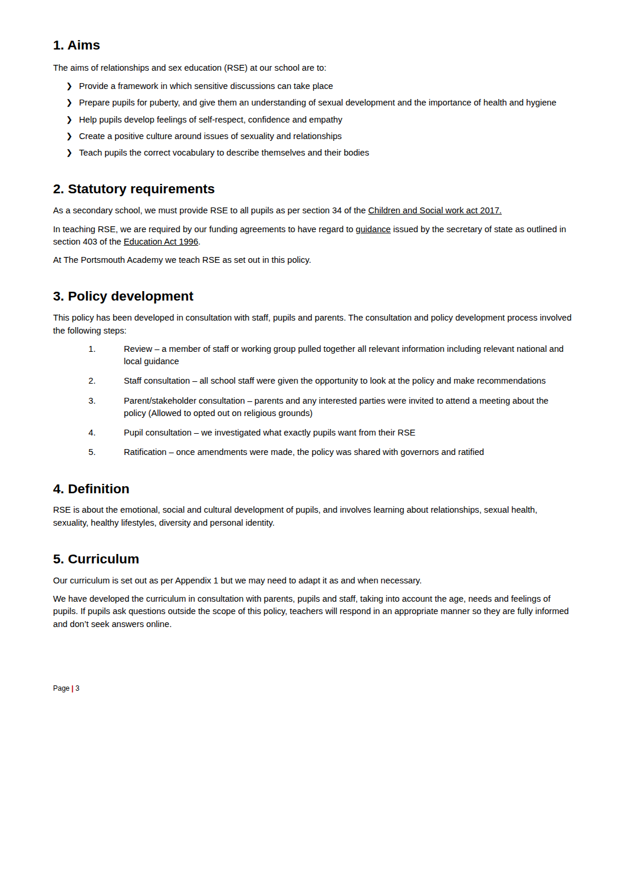1. Aims
The aims of relationships and sex education (RSE) at our school are to:
Provide a framework in which sensitive discussions can take place
Prepare pupils for puberty, and give them an understanding of sexual development and the importance of health and hygiene
Help pupils develop feelings of self-respect, confidence and empathy
Create a positive culture around issues of sexuality and relationships
Teach pupils the correct vocabulary to describe themselves and their bodies
2. Statutory requirements
As a secondary school, we must provide RSE to all pupils as per section 34 of the Children and Social work act 2017.
In teaching RSE, we are required by our funding agreements to have regard to guidance issued by the secretary of state as outlined in section 403 of the Education Act 1996.
At The Portsmouth Academy we teach RSE as set out in this policy.
3. Policy development
This policy has been developed in consultation with staff, pupils and parents. The consultation and policy development process involved the following steps:
Review – a member of staff or working group pulled together all relevant information including relevant national and local guidance
Staff consultation – all school staff were given the opportunity to look at the policy and make recommendations
Parent/stakeholder consultation – parents and any interested parties were invited to attend a meeting about the policy (Allowed to opted out on religious grounds)
Pupil consultation – we investigated what exactly pupils want from their RSE
Ratification – once amendments were made, the policy was shared with governors and ratified
4. Definition
RSE is about the emotional, social and cultural development of pupils, and involves learning about relationships, sexual health, sexuality, healthy lifestyles, diversity and personal identity.
5. Curriculum
Our curriculum is set out as per Appendix 1 but we may need to adapt it as and when necessary.
We have developed the curriculum in consultation with parents, pupils and staff, taking into account the age, needs and feelings of pupils. If pupils ask questions outside the scope of this policy, teachers will respond in an appropriate manner so they are fully informed and don’t seek answers online.
Page | 3